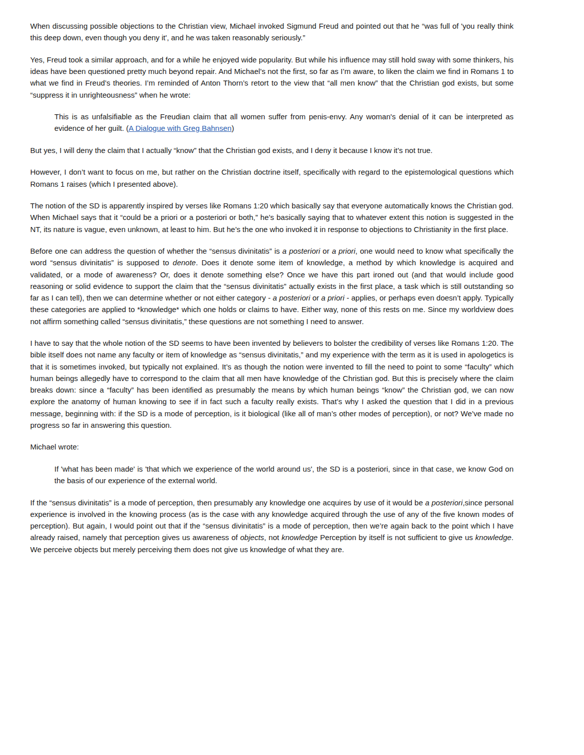When discussing possible objections to the Christian view, Michael invoked Sigmund Freud and pointed out that he “was full of 'you really think this deep down, even though you deny it', and he was taken reasonably seriously.”
Yes, Freud took a similar approach, and for a while he enjoyed wide popularity. But while his influence may still hold sway with some thinkers, his ideas have been questioned pretty much beyond repair. And Michael’s not the first, so far as I’m aware, to liken the claim we find in Romans 1 to what we find in Freud’s theories. I’m reminded of Anton Thorn’s retort to the view that “all men know” that the Christian god exists, but some “suppress it in unrighteousness” when he wrote:
This is as unfalsifiable as the Freudian claim that all women suffer from penis-envy. Any woman's denial of it can be interpreted as evidence of her guilt. (A Dialogue with Greg Bahnsen)
But yes, I will deny the claim that I actually “know” that the Christian god exists, and I deny it because I know it’s not true.
However, I don’t want to focus on me, but rather on the Christian doctrine itself, specifically with regard to the epistemological questions which Romans 1 raises (which I presented above).
The notion of the SD is apparently inspired by verses like Romans 1:20 which basically say that everyone automatically knows the Christian god. When Michael says that it “could be a priori or a posteriori or both,” he’s basically saying that to whatever extent this notion is suggested in the NT, its nature is vague, even unknown, at least to him. But he’s the one who invoked it in response to objections to Christianity in the first place.
Before one can address the question of whether the “sensus divinitatis” is a posteriori or a priori, one would need to know what specifically the word “sensus divinitatis” is supposed to denote. Does it denote some item of knowledge, a method by which knowledge is acquired and validated, or a mode of awareness? Or, does it denote something else? Once we have this part ironed out (and that would include good reasoning or solid evidence to support the claim that the “sensus divinitatis” actually exists in the first place, a task which is still outstanding so far as I can tell), then we can determine whether or not either category - a posteriori or a priori - applies, or perhaps even doesn’t apply. Typically these categories are applied to *knowledge* which one holds or claims to have. Either way, none of this rests on me. Since my worldview does not affirm something called “sensus divinitatis,” these questions are not something I need to answer.
I have to say that the whole notion of the SD seems to have been invented by believers to bolster the credibility of verses like Romans 1:20. The bible itself does not name any faculty or item of knowledge as “sensus divinitatis,” and my experience with the term as it is used in apologetics is that it is sometimes invoked, but typically not explained. It’s as though the notion were invented to fill the need to point to some “faculty” which human beings allegedly have to correspond to the claim that all men have knowledge of the Christian god. But this is precisely where the claim breaks down: since a “faculty” has been identified as presumably the means by which human beings “know” the Christian god, we can now explore the anatomy of human knowing to see if in fact such a faculty really exists. That’s why I asked the question that I did in a previous message, beginning with: if the SD is a mode of perception, is it biological (like all of man’s other modes of perception), or not? We’ve made no progress so far in answering this question.
Michael wrote:
If 'what has been made' is 'that which we experience of the world around us', the SD is a posteriori, since in that case, we know God on the basis of our experience of the external world.
If the “sensus divinitatis” is a mode of perception, then presumably any knowledge one acquires by use of it would be a posteriori,since personal experience is involved in the knowing process (as is the case with any knowledge acquired through the use of any of the five known modes of perception). But again, I would point out that if the “sensus divinitatis” is a mode of perception, then we’re again back to the point which I have already raised, namely that perception gives us awareness of objects, not knowledge Perception by itself is not sufficient to give us knowledge. We perceive objects but merely perceiving them does not give us knowledge of what they are.